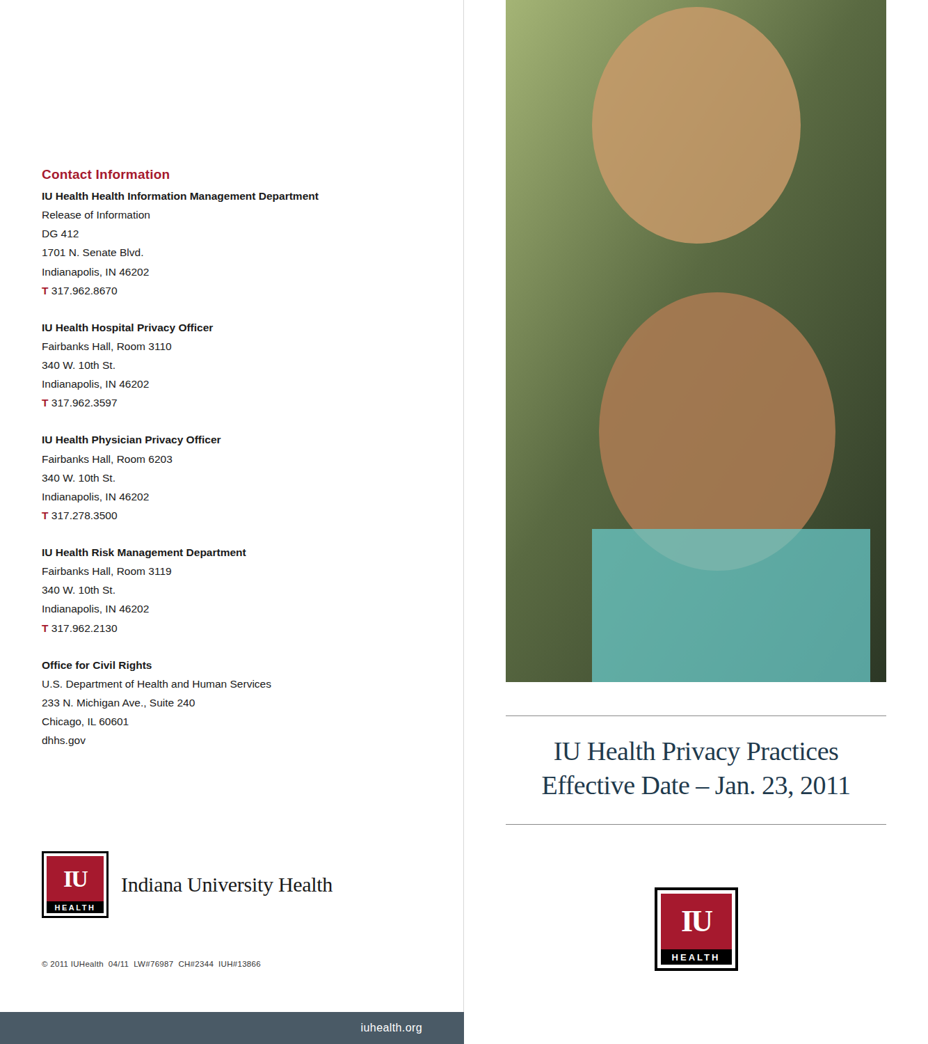Contact Information
IU Health Health Information Management Department
Release of Information
DG 412
1701 N. Senate Blvd.
Indianapolis, IN 46202
T 317.962.8670
IU Health Hospital Privacy Officer
Fairbanks Hall, Room 3110
340 W. 10th St.
Indianapolis, IN 46202
T 317.962.3597
IU Health Physician Privacy Officer
Fairbanks Hall, Room 6203
340 W. 10th St.
Indianapolis, IN 46202
T 317.278.3500
IU Health Risk Management Department
Fairbanks Hall, Room 3119
340 W. 10th St.
Indianapolis, IN 46202
T 317.962.2130
Office for Civil Rights
U.S. Department of Health and Human Services
233 N. Michigan Ave., Suite 240
Chicago, IL 60601
dhhs.gov
IU
HEALTH
Indiana University Health
© 2011 IUHealth 04/11 LW#76987 CH#2344 IUH#13866
iuhealth.org
IU Health Privacy Practices
Effective Date – Jan. 23, 2011
IU
HEALTH